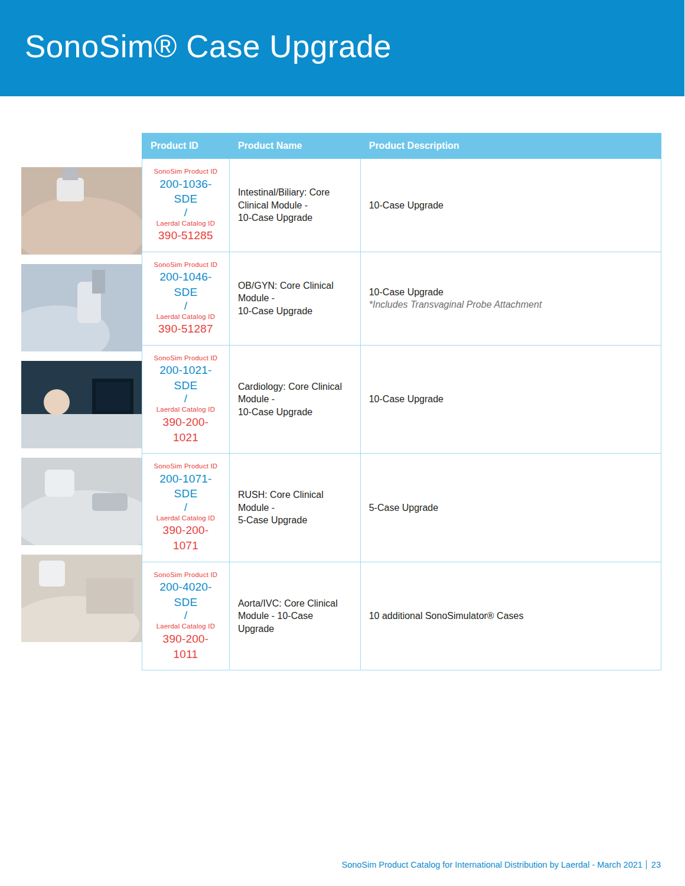SonoSim® Case Upgrade
| Product ID | Product Name | Product Description |
| --- | --- | --- |
| SonoSim Product ID 200-1036-SDE / Laerdal Catalog ID 390-51285 | Intestinal/Biliary: Core Clinical Module - 10-Case Upgrade | 10-Case Upgrade |
| SonoSim Product ID 200-1046-SDE / Laerdal Catalog ID 390-51287 | OB/GYN: Core Clinical Module - 10-Case Upgrade | 10-Case Upgrade *Includes Transvaginal Probe Attachment |
| SonoSim Product ID 200-1021-SDE / Laerdal Catalog ID 390-200-1021 | Cardiology: Core Clinical Module - 10-Case Upgrade | 10-Case Upgrade |
| SonoSim Product ID 200-1071-SDE / Laerdal Catalog ID 390-200-1071 | RUSH: Core Clinical Module - 5-Case Upgrade | 5-Case Upgrade |
| SonoSim Product ID 200-4020-SDE / Laerdal Catalog ID 390-200-1011 | Aorta/IVC: Core Clinical Module - 10-Case Upgrade | 10 additional SonoSimulator® Cases |
SonoSim Product Catalog for International Distribution by Laerdal - March 202123